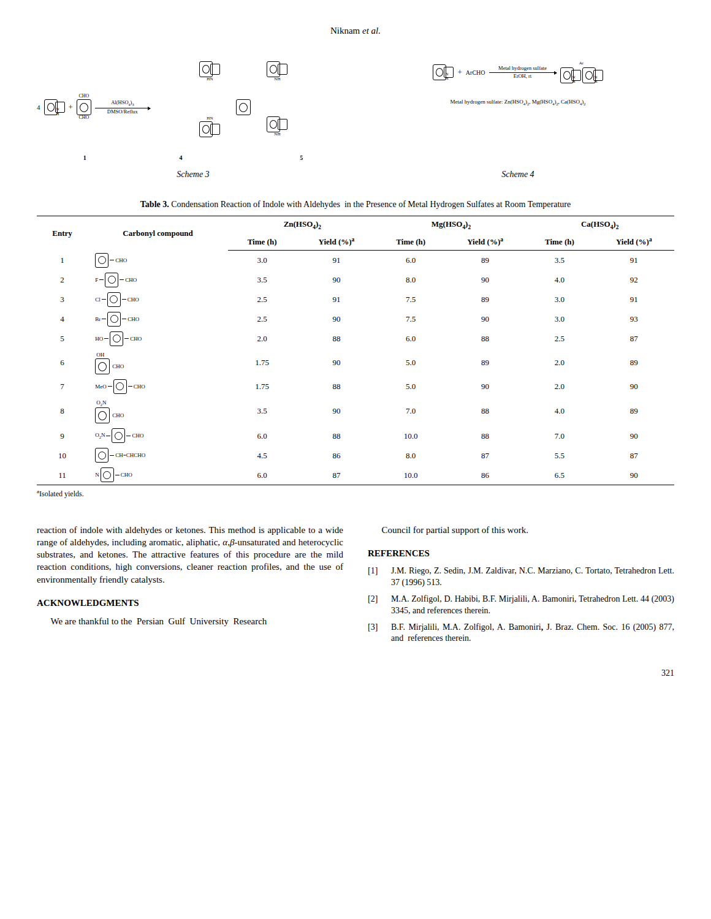Niknam et al.
4 N
H + CHO CHO Al(HSO4)3 DMSO/Reflux
HN
NH HN
NH
145
Scheme 3
N
H + ArCHO Metal hydrogen sulfate EtOH, rt Ar N
H N
H
Metal hydrogen sulfate: Zn(HSO4)2, Mg(HSO4)2, Ca(HSO4)2
Scheme 4
Table 3. Condensation Reaction of Indole with Aldehydes in the Presence of Metal Hydrogen Sulfates at Room Temperature
| Entry | Carbonyl compound | Zn(HSO 4 ) 2 | Mg(HSO 4 ) 2 | Ca(HSO 4 ) 2 |
| --- | --- | --- | --- | --- |
| Time (h) | Yield (%) a | Time (h) | Yield (%) a | Time (h) | Yield (%) a |
| 1 | CHO | 3.0 | 91 | 6.0 | 89 | 3.5 | 91 |
| 2 | F CHO | 3.5 | 90 | 8.0 | 90 | 4.0 | 92 |
| 3 | Cl CHO | 2.5 | 91 | 7.5 | 89 | 3.0 | 91 |
| 4 | Br CHO | 2.5 | 90 | 7.5 | 90 | 3.0 | 93 |
| 5 | HO CHO | 2.0 | 88 | 6.0 | 88 | 2.5 | 87 |
| 6 | OH CHO | 1.75 | 90 | 5.0 | 89 | 2.0 | 89 |
| 7 | MeO CHO | 1.75 | 88 | 5.0 | 90 | 2.0 | 90 |
| 8 | O 2 N CHO | 3.5 | 90 | 7.0 | 88 | 4.0 | 89 |
| 9 | O 2 N CHO | 6.0 | 88 | 10.0 | 88 | 7.0 | 90 |
| 10 | CH=CHCHO | 4.5 | 86 | 8.0 | 87 | 5.5 | 87 |
| 11 | N CHO | 6.0 | 87 | 10.0 | 86 | 6.5 | 90 |
aIsolated yields.
reaction of indole with aldehydes or ketones. This method is applicable to a wide range of aldehydes, including aromatic, aliphatic, α,β-unsaturated and heterocyclic substrates, and ketones. The attractive features of this procedure are the mild reaction conditions, high conversions, cleaner reaction profiles, and the use of environmentally friendly catalysts.
ACKNOWLEDGMENTS
We are thankful to the Persian Gulf University Research
Council for partial support of this work.
REFERENCES
[1]
J.M. Riego, Z. Sedin, J.M. Zaldivar, N.C. Marziano, C. Tortato, Tetrahedron Lett. 37 (1996) 513.
[2]
M.A. Zolfigol, D. Habibi, B.F. Mirjalili, A. Bamoniri, Tetrahedron Lett. 44 (2003) 3345, and references therein.
[3]
B.F. Mirjalili, M.A. Zolfigol, A. Bamoniri, J. Braz. Chem. Soc. 16 (2005) 877, and references therein.
321